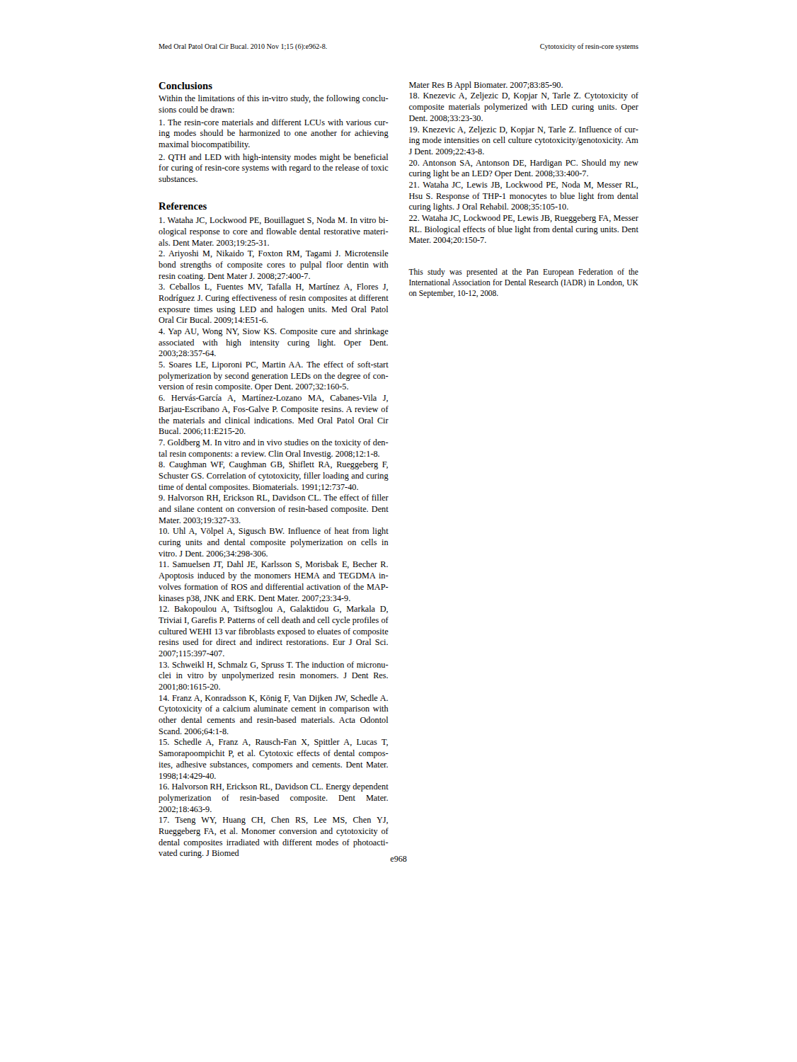Med Oral Patol Oral Cir Bucal. 2010 Nov 1;15 (6):e962-8. Cytotoxicity of resin-core systems
Conclusions
Within the limitations of this in-vitro study, the following conclusions could be drawn:
1. The resin-core materials and different LCUs with various curing modes should be harmonized to one another for achieving maximal biocompatibility.
2. QTH and LED with high-intensity modes might be beneficial for curing of resin-core systems with regard to the release of toxic substances.
References
1. Wataha JC, Lockwood PE, Bouillaguet S, Noda M. In vitro biological response to core and flowable dental restorative materials. Dent Mater. 2003;19:25-31.
2. Ariyoshi M, Nikaido T, Foxton RM, Tagami J. Microtensile bond strengths of composite cores to pulpal floor dentin with resin coating. Dent Mater J. 2008;27:400-7.
3. Ceballos L, Fuentes MV, Tafalla H, Martínez A, Flores J, Rodríguez J. Curing effectiveness of resin composites at different exposure times using LED and halogen units. Med Oral Patol Oral Cir Bucal. 2009;14:E51-6.
4. Yap AU, Wong NY, Siow KS. Composite cure and shrinkage associated with high intensity curing light. Oper Dent. 2003;28:357-64.
5. Soares LE, Liporoni PC, Martin AA. The effect of soft-start polymerization by second generation LEDs on the degree of conversion of resin composite. Oper Dent. 2007;32:160-5.
6. Hervás-García A, Martínez-Lozano MA, Cabanes-Vila J, Barjau-Escribano A, Fos-Galve P. Composite resins. A review of the materials and clinical indications. Med Oral Patol Oral Cir Bucal. 2006;11:E215-20.
7. Goldberg M. In vitro and in vivo studies on the toxicity of dental resin components: a review. Clin Oral Investig. 2008;12:1-8.
8. Caughman WF, Caughman GB, Shiflett RA, Rueggeberg F, Schuster GS. Correlation of cytotoxicity, filler loading and curing time of dental composites. Biomaterials. 1991;12:737-40.
9. Halvorson RH, Erickson RL, Davidson CL. The effect of filler and silane content on conversion of resin-based composite. Dent Mater. 2003;19:327-33.
10. Uhl A, Völpel A, Sigusch BW. Influence of heat from light curing units and dental composite polymerization on cells in vitro. J Dent. 2006;34:298-306.
11. Samuelsen JT, Dahl JE, Karlsson S, Morisbak E, Becher R. Apoptosis induced by the monomers HEMA and TEGDMA involves formation of ROS and differential activation of the MAP-kinases p38, JNK and ERK. Dent Mater. 2007;23:34-9.
12. Bakopoulou A, Tsiftsoglou A, Galaktidou G, Markala D, Triviai I, Garefis P. Patterns of cell death and cell cycle profiles of cultured WEHI 13 var fibroblasts exposed to eluates of composite resins used for direct and indirect restorations. Eur J Oral Sci. 2007;115:397-407.
13. Schweikl H, Schmalz G, Spruss T. The induction of micronuclei in vitro by unpolymerized resin monomers. J Dent Res. 2001;80:1615-20.
14. Franz A, Konradsson K, König F, Van Dijken JW, Schedle A. Cytotoxicity of a calcium aluminate cement in comparison with other dental cements and resin-based materials. Acta Odontol Scand. 2006;64:1-8.
15. Schedle A, Franz A, Rausch-Fan X, Spittler A, Lucas T, Samorapoompichit P, et al. Cytotoxic effects of dental composites, adhesive substances, compomers and cements. Dent Mater. 1998;14:429-40.
16. Halvorson RH, Erickson RL, Davidson CL. Energy dependent polymerization of resin-based composite. Dent Mater. 2002;18:463-9.
17. Tseng WY, Huang CH, Chen RS, Lee MS, Chen YJ, Rueggeberg FA, et al. Monomer conversion and cytotoxicity of dental composites irradiated with different modes of photoactivated curing. J Biomed
Mater Res B Appl Biomater. 2007;83:85-90.
18. Knezevic A, Zeljezic D, Kopjar N, Tarle Z. Cytotoxicity of composite materials polymerized with LED curing units. Oper Dent. 2008;33:23-30.
19. Knezevic A, Zeljezic D, Kopjar N, Tarle Z. Influence of curing mode intensities on cell culture cytotoxicity/genotoxicity. Am J Dent. 2009;22:43-8.
20. Antonson SA, Antonson DE, Hardigan PC. Should my new curing light be an LED? Oper Dent. 2008;33:400-7.
21. Wataha JC, Lewis JB, Lockwood PE, Noda M, Messer RL, Hsu S. Response of THP-1 monocytes to blue light from dental curing lights. J Oral Rehabil. 2008;35:105-10.
22. Wataha JC, Lockwood PE, Lewis JB, Rueggeberg FA, Messer RL. Biological effects of blue light from dental curing units. Dent Mater. 2004;20:150-7.
This study was presented at the Pan European Federation of the International Association for Dental Research (IADR) in London, UK on September, 10-12, 2008.
e968